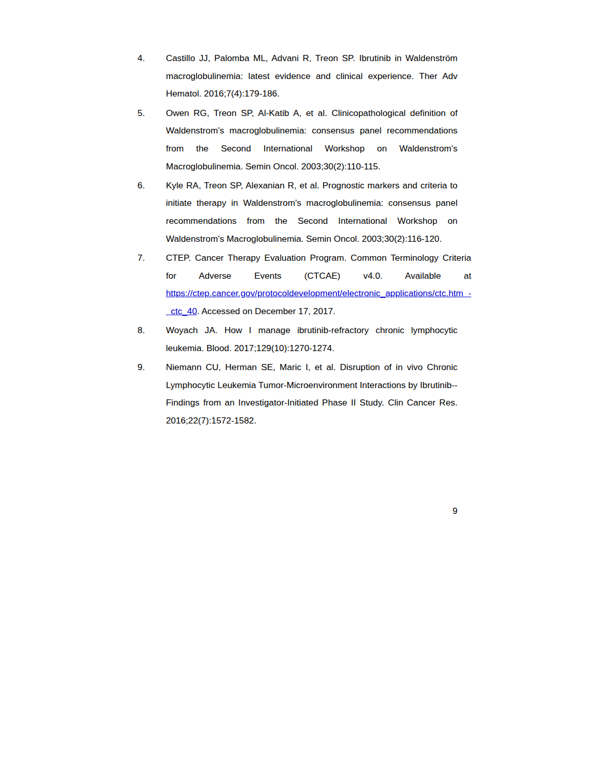4. Castillo JJ, Palomba ML, Advani R, Treon SP. Ibrutinib in Waldenström macroglobulinemia: latest evidence and clinical experience. Ther Adv Hematol. 2016;7(4):179-186.
5. Owen RG, Treon SP, Al-Katib A, et al. Clinicopathological definition of Waldenstrom's macroglobulinemia: consensus panel recommendations from the Second International Workshop on Waldenstrom's Macroglobulinemia. Semin Oncol. 2003;30(2):110-115.
6. Kyle RA, Treon SP, Alexanian R, et al. Prognostic markers and criteria to initiate therapy in Waldenstrom's macroglobulinemia: consensus panel recommendations from the Second International Workshop on Waldenstrom's Macroglobulinemia. Semin Oncol. 2003;30(2):116-120.
7. CTEP. Cancer Therapy Evaluation Program. Common Terminology Criteria for Adverse Events (CTCAE) v4.0. Available at https://ctep.cancer.gov/protocoldevelopment/electronic_applications/ctc.htm - ctc_40. Accessed on December 17, 2017.
8. Woyach JA. How I manage ibrutinib-refractory chronic lymphocytic leukemia. Blood. 2017;129(10):1270-1274.
9. Niemann CU, Herman SE, Maric I, et al. Disruption of in vivo Chronic Lymphocytic Leukemia Tumor-Microenvironment Interactions by Ibrutinib--Findings from an Investigator-Initiated Phase II Study. Clin Cancer Res. 2016;22(7):1572-1582.
9